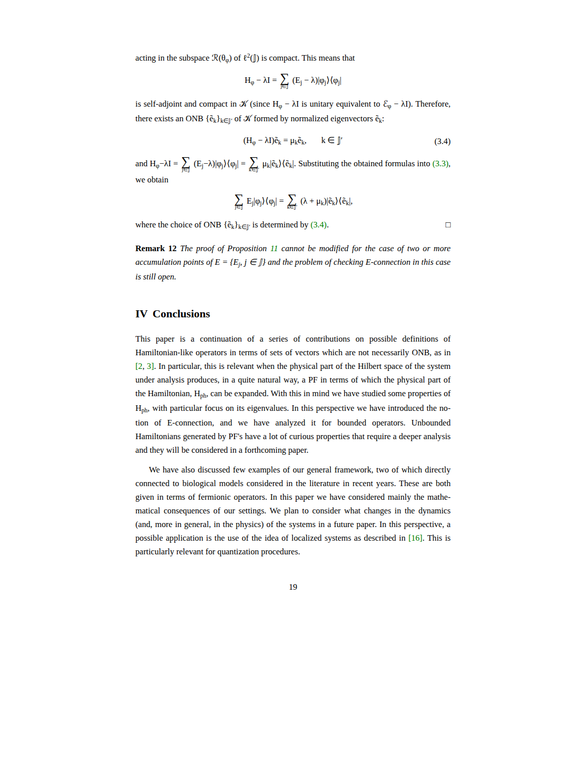acting in the subspace ℛ(θφ) of ℓ2(𝕁) is compact. This means that
Hφ − λI = ∑j∈𝕁 (Ej − λ)|φj⟩⟨φj|
is self-adjoint and compact in 𝒦 (since Hφ − λI is unitary equivalent to ℰφ − λI). Therefore, there exists an ONB {ẽk}k∈𝕁′ of 𝒦 formed by normalized eigenvectors ẽk:
(Hφ − λI)ẽk = μkẽk, k ∈ 𝕁′ (3.4)
and Hφ−λI = ∑j∈𝕁 (Ej−λ)|φj⟩⟨φj| = ∑k∈𝕁′ μk|ẽk⟩⟨ẽk|. Substituting the obtained formulas into (3.3), we obtain
∑j∈𝕁 Ej|φj⟩⟨φj| = ∑k∈𝕁′ (λ + μk)|ẽk⟩⟨ẽk|,
where the choice of ONB {ẽk}k∈𝕁′ is determined by (3.4). □
Remark 12 The proof of Proposition 11 cannot be modified for the case of two or more accumulation points of E = {Ej, j ∈ 𝕁} and the problem of checking E-connection in this case is still open.
IVConclusions
This paper is a continuation of a series of contributions on possible definitions of Hamiltonian-like operators in terms of sets of vectors which are not necessarily ONB, as in [2, 3]. In particular, this is relevant when the physical part of the Hilbert space of the system under analysis produces, in a quite natural way, a PF in terms of which the physical part of the Hamiltonian, Hph, can be expanded. With this in mind we have studied some properties of Hph, with particular focus on its eigenvalues. In this perspective we have introduced the notion of E-connection, and we have analyzed it for bounded operators. Unbounded Hamiltonians generated by PF's have a lot of curious properties that require a deeper analysis and they will be considered in a forthcoming paper.
We have also discussed few examples of our general framework, two of which directly connected to biological models considered in the literature in recent years. These are both given in terms of fermionic operators. In this paper we have considered mainly the mathematical consequences of our settings. We plan to consider what changes in the dynamics (and, more in general, in the physics) of the systems in a future paper. In this perspective, a possible application is the use of the idea of localized systems as described in [16]. This is particularly relevant for quantization procedures.
19